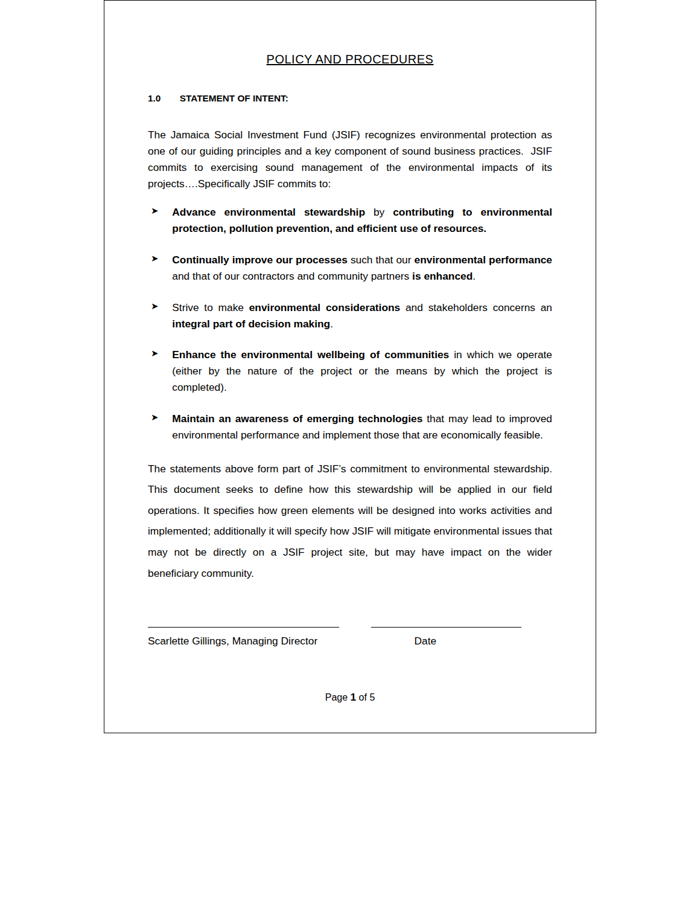POLICY AND PROCEDURES
1.0 STATEMENT OF INTENT:
The Jamaica Social Investment Fund (JSIF) recognizes environmental protection as one of our guiding principles and a key component of sound business practices. JSIF commits to exercising sound management of the environmental impacts of its projects….Specifically JSIF commits to:
Advance environmental stewardship by contributing to environmental protection, pollution prevention, and efficient use of resources.
Continually improve our processes such that our environmental performance and that of our contractors and community partners is enhanced.
Strive to make environmental considerations and stakeholders concerns an integral part of decision making.
Enhance the environmental wellbeing of communities in which we operate (either by the nature of the project or the means by which the project is completed).
Maintain an awareness of emerging technologies that may lead to improved environmental performance and implement those that are economically feasible.
The statements above form part of JSIF’s commitment to environmental stewardship. This document seeks to define how this stewardship will be applied in our field operations. It specifies how green elements will be designed into works activities and implemented; additionally it will specify how JSIF will mitigate environmental issues that may not be directly on a JSIF project site, but may have impact on the wider beneficiary community.
Scarlette Gillings, Managing Director
Date
Page 1 of 5